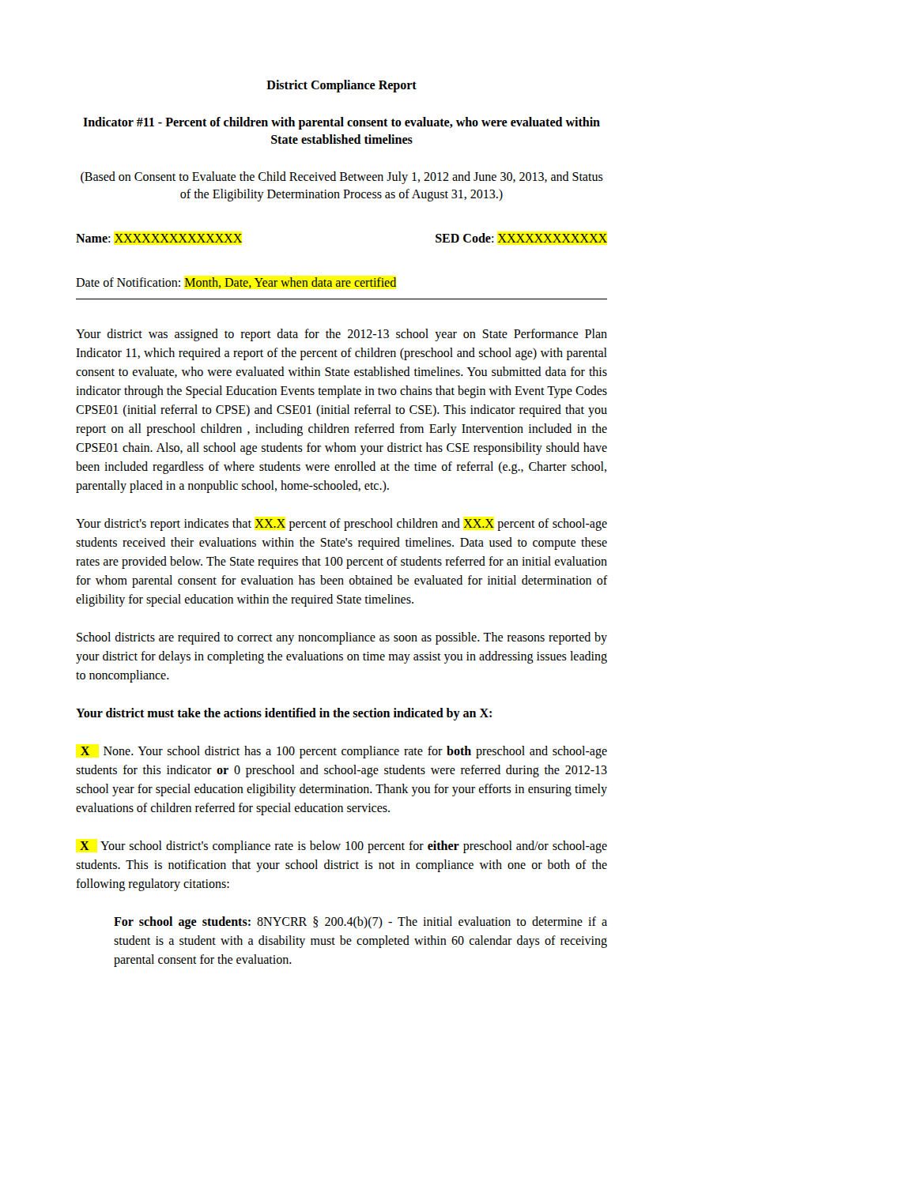District Compliance Report
Indicator #11 - Percent of children with parental consent to evaluate, who were evaluated within State established timelines
(Based on Consent to Evaluate the Child Received Between July 1, 2012 and June 30, 2013, and Status of the Eligibility Determination Process as of August 31, 2013.)
Name: XXXXXXXXXXXXXX
SED Code: XXXXXXXXXXXX
Date of Notification: Month, Date, Year when data are certified
Your district was assigned to report data for the 2012-13 school year on State Performance Plan Indicator 11, which required a report of the percent of children (preschool and school age) with parental consent to evaluate, who were evaluated within State established timelines. You submitted data for this indicator through the Special Education Events template in two chains that begin with Event Type Codes CPSE01 (initial referral to CPSE) and CSE01 (initial referral to CSE). This indicator required that you report on all preschool children , including children referred from Early Intervention included in the CPSE01 chain. Also, all school age students for whom your district has CSE responsibility should have been included regardless of where students were enrolled at the time of referral (e.g., Charter school, parentally placed in a nonpublic school, home-schooled, etc.).
Your district's report indicates that XX.X percent of preschool children and XX.X percent of school-age students received their evaluations within the State's required timelines. Data used to compute these rates are provided below. The State requires that 100 percent of students referred for an initial evaluation for whom parental consent for evaluation has been obtained be evaluated for initial determination of eligibility for special education within the required State timelines.
School districts are required to correct any noncompliance as soon as possible. The reasons reported by your district for delays in completing the evaluations on time may assist you in addressing issues leading to noncompliance.
Your district must take the actions identified in the section indicated by an X:
X None. Your school district has a 100 percent compliance rate for both preschool and school-age students for this indicator or 0 preschool and school-age students were referred during the 2012-13 school year for special education eligibility determination. Thank you for your efforts in ensuring timely evaluations of children referred for special education services.
X Your school district's compliance rate is below 100 percent for either preschool and/or school-age students. This is notification that your school district is not in compliance with one or both of the following regulatory citations:
For school age students: 8NYCRR § 200.4(b)(7) - The initial evaluation to determine if a student is a student with a disability must be completed within 60 calendar days of receiving parental consent for the evaluation.